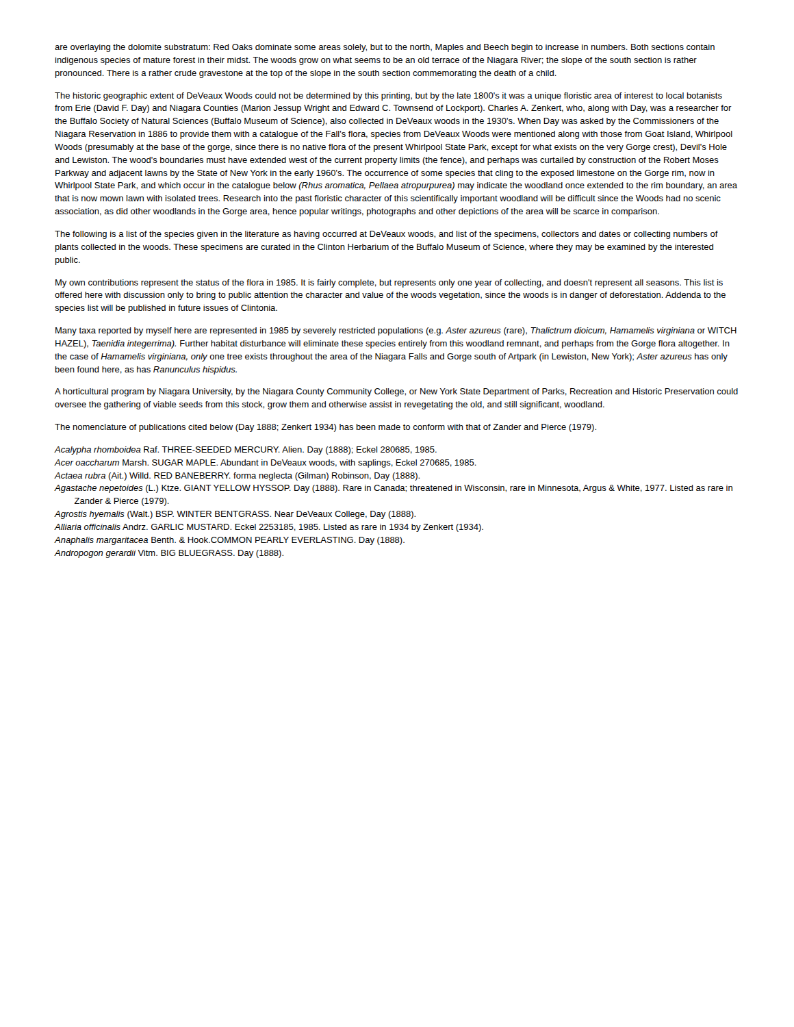are overlaying the dolomite substratum: Red Oaks dominate some areas solely, but to the north, Maples and Beech begin to increase in numbers. Both sections contain indigenous species of mature forest in their midst. The woods grow on what seems to be an old terrace of the Niagara River; the slope of the south section is rather pronounced. There is a rather crude gravestone at the top of the slope in the south section commemorating the death of a child.
The historic geographic extent of DeVeaux Woods could not be determined by this printing, but by the late 1800's it was a unique floristic area of interest to local botanists from Erie (David F. Day) and Niagara Counties (Marion Jessup Wright and Edward C. Townsend of Lockport). Charles A. Zenkert, who, along with Day, was a researcher for the Buffalo Society of Natural Sciences (Buffalo Museum of Science), also collected in DeVeaux woods in the 1930's. When Day was asked by the Commissioners of the Niagara Reservation in 1886 to provide them with a catalogue of the Fall's flora, species from DeVeaux Woods were mentioned along with those from Goat Island, Whirlpool Woods (presumably at the base of the gorge, since there is no native flora of the present Whirlpool State Park, except for what exists on the very Gorge crest), Devil's Hole and Lewiston. The wood's boundaries must have extended west of the current property limits (the fence), and perhaps was curtailed by construction of the Robert Moses Parkway and adjacent lawns by the State of New York in the early 1960's. The occurrence of some species that cling to the exposed limestone on the Gorge rim, now in Whirlpool State Park, and which occur in the catalogue below (Rhus aromatica, Pellaea atropurpurea) may indicate the woodland once extended to the rim boundary, an area that is now mown lawn with isolated trees. Research into the past floristic character of this scientifically important woodland will be difficult since the Woods had no scenic association, as did other woodlands in the Gorge area, hence popular writings, photographs and other depictions of the area will be scarce in comparison.
The following is a list of the species given in the literature as having occurred at DeVeaux woods, and list of the specimens, collectors and dates or collecting numbers of plants collected in the woods. These specimens are curated in the Clinton Herbarium of the Buffalo Museum of Science, where they may be examined by the interested public.
My own contributions represent the status of the flora in 1985. It is fairly complete, but represents only one year of collecting, and doesn't represent all seasons. This list is offered here with discussion only to bring to public attention the character and value of the woods vegetation, since the woods is in danger of deforestation. Addenda to the species list will be published in future issues of Clintonia.
Many taxa reported by myself here are represented in 1985 by severely restricted populations (e.g. Aster azureus (rare), Thalictrum dioicum, Hamamelis virginiana or WITCH HAZEL), Taenidia integerrima). Further habitat disturbance will eliminate these species entirely from this woodland remnant, and perhaps from the Gorge flora altogether. In the case of Hamamelis virginiana, only one tree exists throughout the area of the Niagara Falls and Gorge south of Artpark (in Lewiston, New York); Aster azureus has only been found here, as has Ranunculus hispidus.
A horticultural program by Niagara University, by the Niagara County Community College, or New York State Department of Parks, Recreation and Historic Preservation could oversee the gathering of viable seeds from this stock, grow them and otherwise assist in revegetating the old, and still significant, woodland.
The nomenclature of publications cited below (Day 1888; Zenkert 1934) has been made to conform with that of Zander and Pierce (1979).
Acalypha rhomboidea Raf. THREE-SEEDED MERCURY. Alien. Day (1888); Eckel 280685, 1985.
Acer oaccharum Marsh. SUGAR MAPLE. Abundant in DeVeaux woods, with saplings, Eckel 270685, 1985.
Actaea rubra (Ait.) Willd. RED BANEBERRY. forma neglecta (Gilman) Robinson, Day (1888).
Agastache nepetoides (L.) Ktze. GIANT YELLOW HYSSOP. Day (1888). Rare in Canada; threatened in Wisconsin, rare in Minnesota, Argus & White, 1977. Listed as rare in Zander & Pierce (1979).
Agrostis hyemalis (Walt.) BSP. WINTER BENTGRASS. Near DeVeaux College, Day (1888).
Alliaria officinalis Andrz. GARLIC MUSTARD. Eckel 2253185, 1985. Listed as rare in 1934 by Zenkert (1934).
Anaphalis margaritacea Benth. & Hook.COMMON PEARLY EVERLASTING. Day (1888).
Andropogon gerardii Vitm. BIG BLUEGRASS. Day (1888).